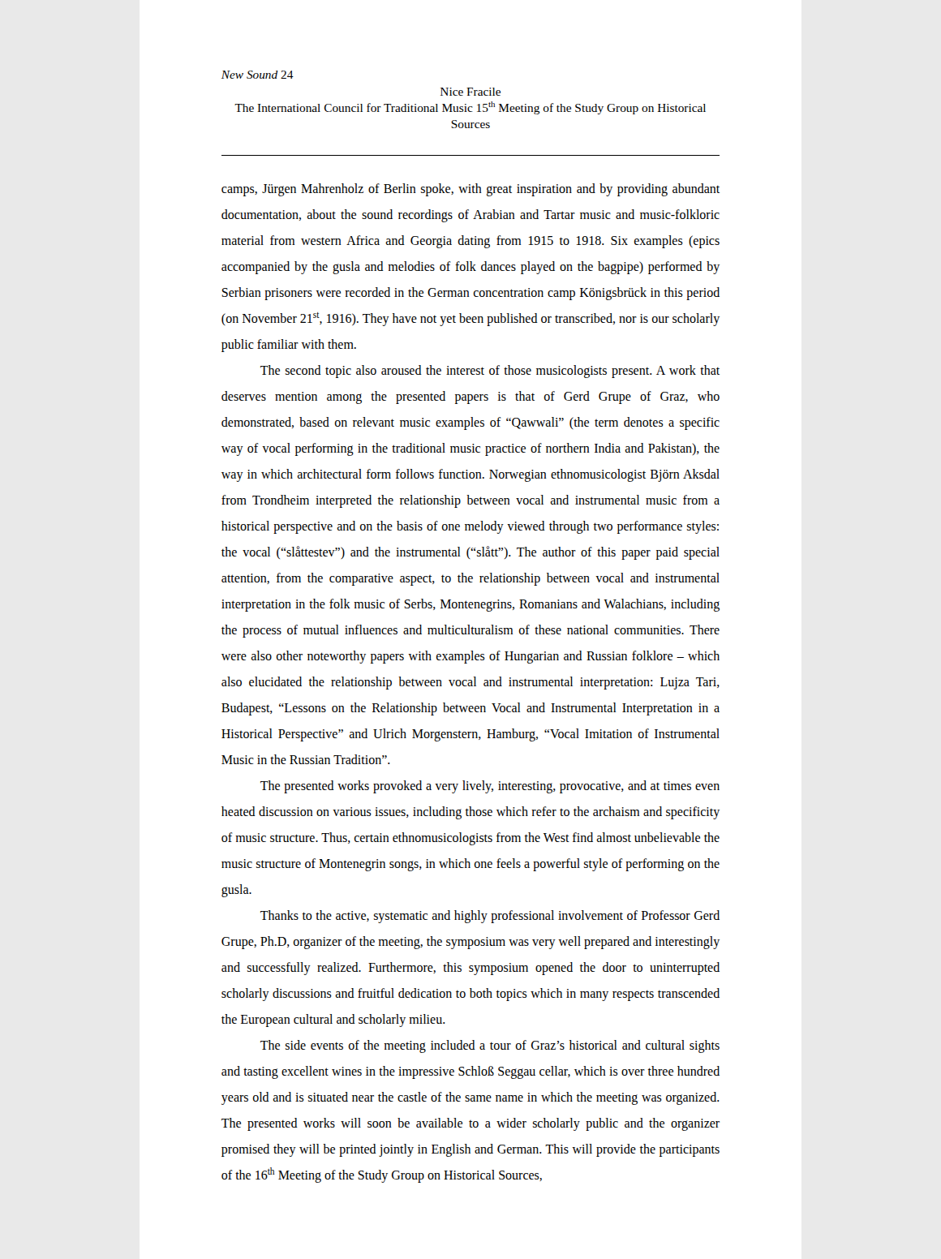New Sound 24
Nice Fracile The International Council for Traditional Music 15th Meeting of the Study Group on Historical Sources
camps, Jürgen Mahrenholz of Berlin spoke, with great inspiration and by providing abundant documentation, about the sound recordings of Arabian and Tartar music and music-folkloric material from western Africa and Georgia dating from 1915 to 1918. Six examples (epics accompanied by the gusla and melodies of folk dances played on the bagpipe) performed by Serbian prisoners were recorded in the German concentration camp Königsbrück in this period (on November 21st, 1916). They have not yet been published or transcribed, nor is our scholarly public familiar with them.
The second topic also aroused the interest of those musicologists present. A work that deserves mention among the presented papers is that of Gerd Grupe of Graz, who demonstrated, based on relevant music examples of “Qawwali” (the term denotes a specific way of vocal performing in the traditional music practice of northern India and Pakistan), the way in which architectural form follows function. Norwegian ethnomusicologist Björn Aksdal from Trondheim interpreted the relationship between vocal and instrumental music from a historical perspective and on the basis of one melody viewed through two performance styles: the vocal (“slåttestev”) and the instrumental (“slått”). The author of this paper paid special attention, from the comparative aspect, to the relationship between vocal and instrumental interpretation in the folk music of Serbs, Montenegrins, Romanians and Walachians, including the process of mutual influences and multiculturalism of these national communities. There were also other noteworthy papers with examples of Hungarian and Russian folklore – which also elucidated the relationship between vocal and instrumental interpretation: Lujza Tari, Budapest, “Lessons on the Relationship between Vocal and Instrumental Interpretation in a Historical Perspective” and Ulrich Morgenstern, Hamburg, “Vocal Imitation of Instrumental Music in the Russian Tradition”.
The presented works provoked a very lively, interesting, provocative, and at times even heated discussion on various issues, including those which refer to the archaism and specificity of music structure. Thus, certain ethnomusicologists from the West find almost unbelievable the music structure of Montenegrin songs, in which one feels a powerful style of performing on the gusla.
Thanks to the active, systematic and highly professional involvement of Professor Gerd Grupe, Ph.D, organizer of the meeting, the symposium was very well prepared and interestingly and successfully realized. Furthermore, this symposium opened the door to uninterrupted scholarly discussions and fruitful dedication to both topics which in many respects transcended the European cultural and scholarly milieu.
The side events of the meeting included a tour of Graz’s historical and cultural sights and tasting excellent wines in the impressive Schloß Seggau cellar, which is over three hundred years old and is situated near the castle of the same name in which the meeting was organized. The presented works will soon be available to a wider scholarly public and the organizer promised they will be printed jointly in English and German. This will provide the participants of the 16th Meeting of the Study Group on Historical Sources,